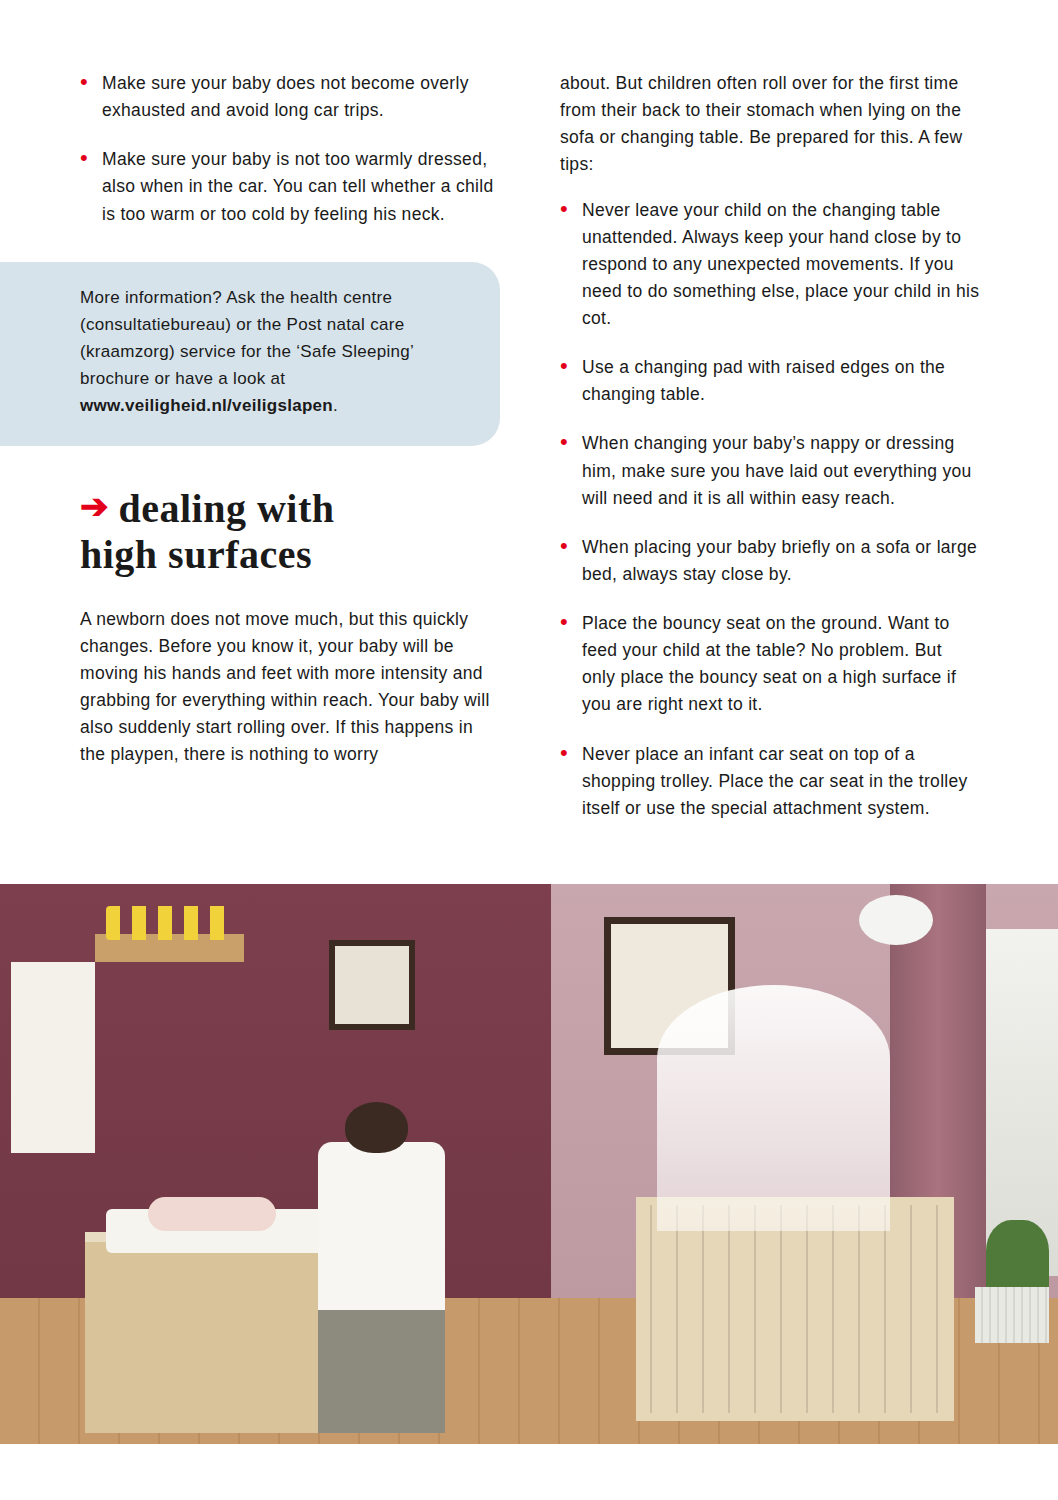Make sure your baby does not become overly exhausted and avoid long car trips.
Make sure your baby is not too warmly dressed, also when in the car. You can tell whether a child is too warm or too cold by feeling his neck.
More information? Ask the health centre (consultatiebureau) or the Post natal care (kraamzorg) service for the ‘Safe Sleeping’ brochure or have a look at www.veiligheid.nl/veiligslapen.
➔dealing with
high surfaces
A newborn does not move much, but this quickly changes. Before you know it, your baby will be moving his hands and feet with more intensity and grabbing for everything within reach. Your baby will also suddenly start rolling over. If this happens in the playpen, there is nothing to worry
about. But children often roll over for the first time from their back to their stomach when lying on the sofa or changing table. Be prepared for this. A few tips:
Never leave your child on the changing table unattended. Always keep your hand close by to respond to any unexpected movements. If you need to do something else, place your child in his cot.
Use a changing pad with raised edges on the changing table.
When changing your baby’s nappy or dressing him, make sure you have laid out everything you will need and it is all within easy reach.
When placing your baby briefly on a sofa or large bed, always stay close by.
Place the bouncy seat on the ground. Want to feed your child at the table? No problem. But only place the bouncy seat on a high surface if you are right next to it.
Never place an infant car seat on top of a shopping trolley. Place the car seat in the trolley itself or use the special attachment system.